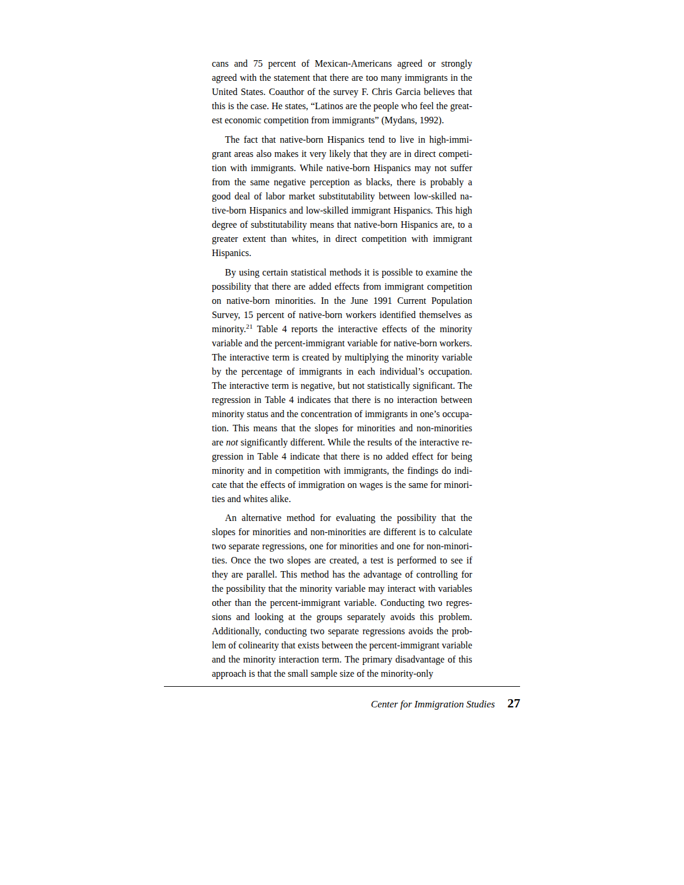cans and 75 percent of Mexican-Americans agreed or strongly agreed with the statement that there are too many immigrants in the United States. Coauthor of the survey F. Chris Garcia believes that this is the case. He states, “Latinos are the people who feel the greatest economic competition from immigrants” (Mydans, 1992).
The fact that native-born Hispanics tend to live in high-immigrant areas also makes it very likely that they are in direct competition with immigrants. While native-born Hispanics may not suffer from the same negative perception as blacks, there is probably a good deal of labor market substitutability between low-skilled native-born Hispanics and low-skilled immigrant Hispanics. This high degree of substitutability means that native-born Hispanics are, to a greater extent than whites, in direct competition with immigrant Hispanics.
By using certain statistical methods it is possible to examine the possibility that there are added effects from immigrant competition on native-born minorities. In the June 1991 Current Population Survey, 15 percent of native-born workers identified themselves as minority.21 Table 4 reports the interactive effects of the minority variable and the percent-immigrant variable for native-born workers. The interactive term is created by multiplying the minority variable by the percentage of immigrants in each individual’s occupation. The interactive term is negative, but not statistically significant. The regression in Table 4 indicates that there is no interaction between minority status and the concentration of immigrants in one’s occupation. This means that the slopes for minorities and non-minorities are not significantly different. While the results of the interactive regression in Table 4 indicate that there is no added effect for being minority and in competition with immigrants, the findings do indicate that the effects of immigration on wages is the same for minorities and whites alike.
An alternative method for evaluating the possibility that the slopes for minorities and non-minorities are different is to calculate two separate regressions, one for minorities and one for non-minorities. Once the two slopes are created, a test is performed to see if they are parallel. This method has the advantage of controlling for the possibility that the minority variable may interact with variables other than the percent-immigrant variable. Conducting two regressions and looking at the groups separately avoids this problem. Additionally, conducting two separate regressions avoids the problem of colinearity that exists between the percent-immigrant variable and the minority interaction term. The primary disadvantage of this approach is that the small sample size of the minority-only
Center for Immigration Studies 27